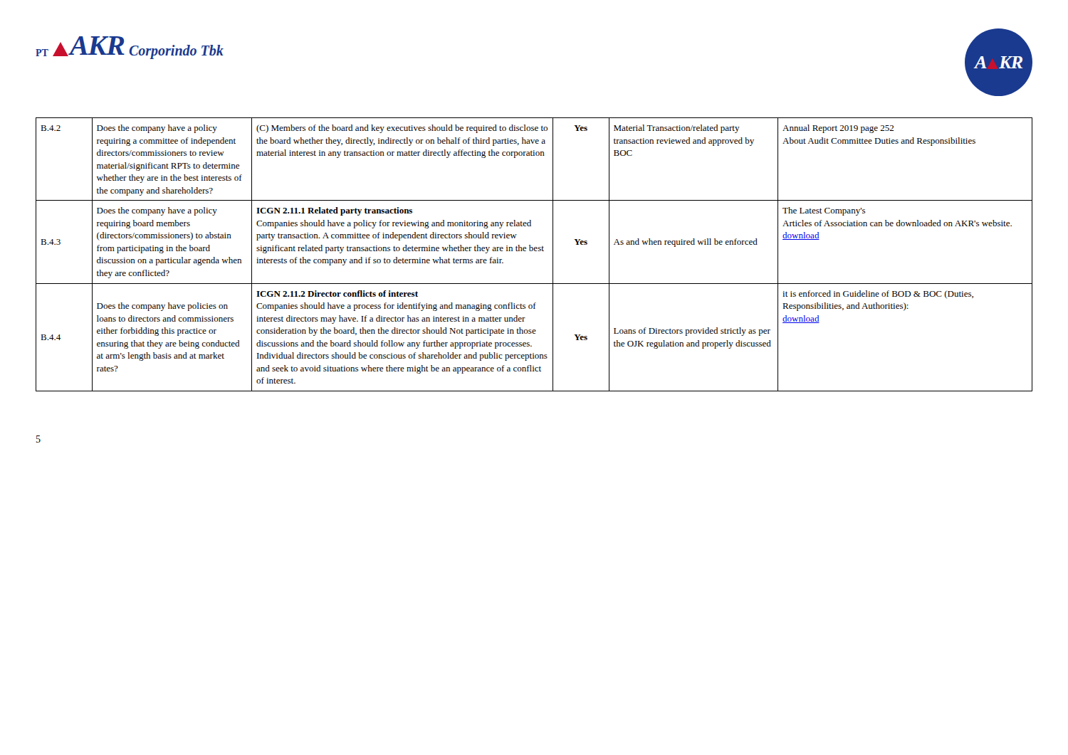PT AKR Corporindo Tbk
A KR
| B.4.2 | Does the company have a policy requiring a committee of independent directors/commissioners to review material/significant RPTs to determine whether they are in the best interests of the company and shareholders? | (C) Members of the board and key executives should be required to disclose to the board whether they, directly, indirectly or on behalf of third parties, have a material interest in any transaction or matter directly affecting the corporation | Yes | Material Transaction/related party transaction reviewed and approved by BOC | Annual Report 2019 page 252 About Audit Committee Duties and Responsibilities |
| B.4.3 | Does the company have a policy requiring board members (directors/commissioners) to abstain from participating in the board discussion on a particular agenda when they are conflicted? | ICGN 2.11.1 Related party transactions Companies should have a policy for reviewing and monitoring any related party transaction. A committee of independent directors should review significant related party transactions to determine whether they are in the best interests of the company and if so to determine what terms are fair. | Yes | As and when required will be enforced | The Latest Company's Articles of Association can be downloaded on AKR's website. download |
| B.4.4 | Does the company have policies on loans to directors and commissioners either forbidding this practice or ensuring that they are being conducted at arm's length basis and at market rates? | ICGN 2.11.2 Director conflicts of interest Companies should have a process for identifying and managing conflicts of interest directors may have. If a director has an interest in a matter under consideration by the board, then the director should Not participate in those discussions and the board should follow any further appropriate processes. Individual directors should be conscious of shareholder and public perceptions and seek to avoid situations where there might be an appearance of a conflict of interest. | Yes | Loans of Directors provided strictly as per the OJK regulation and properly discussed | it is enforced in Guideline of BOD & BOC (Duties, Responsibilities, and Authorities): download |
5